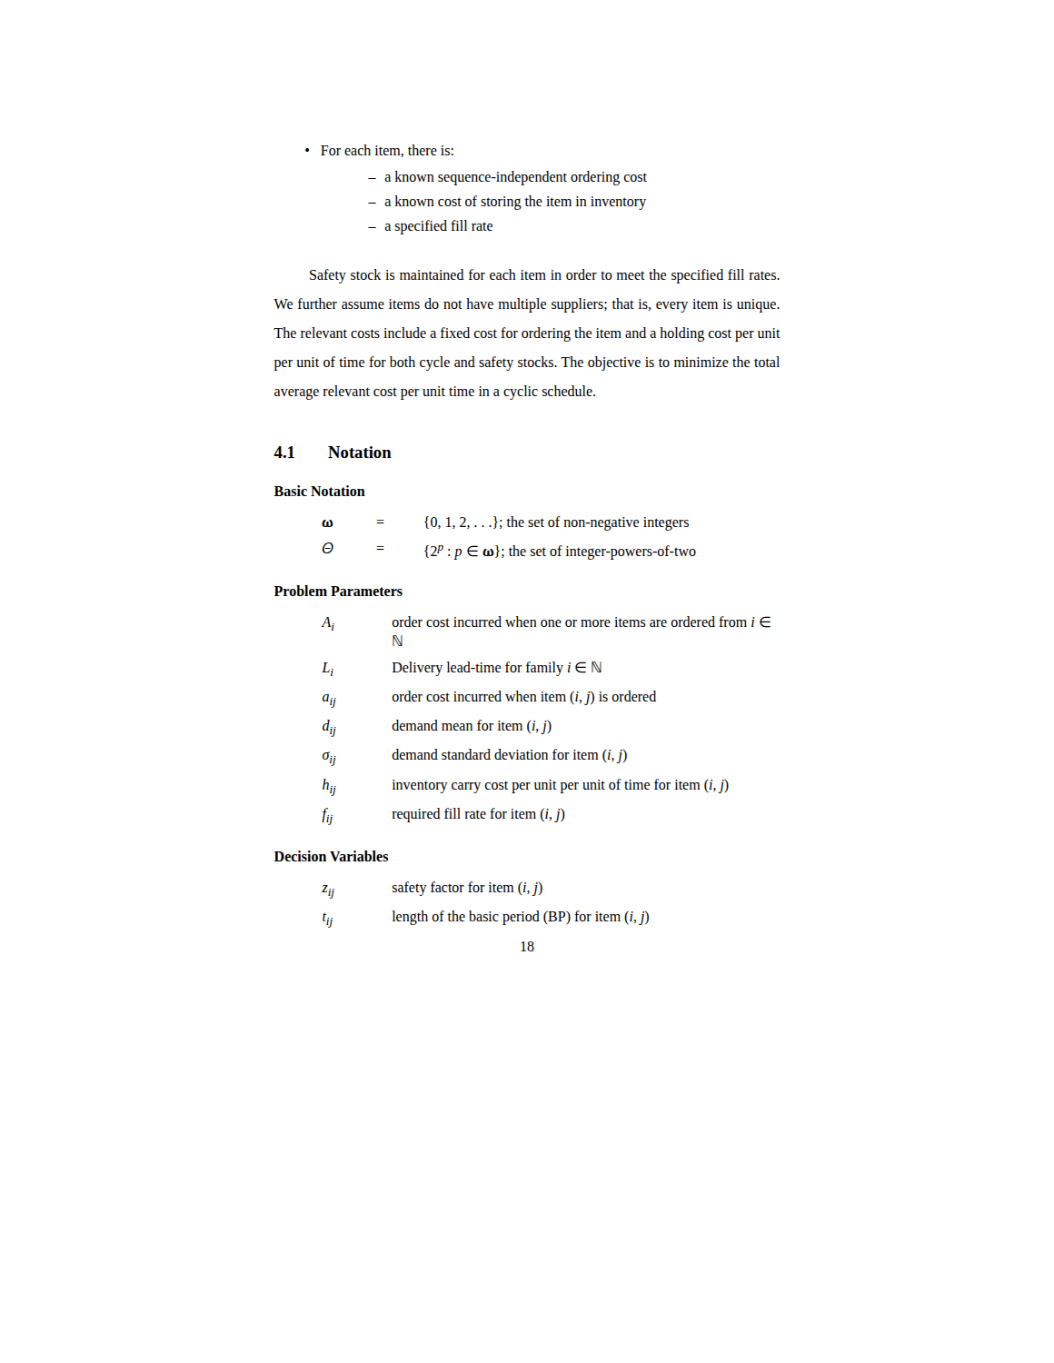For each item, there is:
a known sequence-independent ordering cost
a known cost of storing the item in inventory
a specified fill rate
Safety stock is maintained for each item in order to meet the specified fill rates. We further assume items do not have multiple suppliers; that is, every item is unique. The relevant costs include a fixed cost for ordering the item and a holding cost per unit per unit of time for both cycle and safety stocks. The objective is to minimize the total average relevant cost per unit time in a cyclic schedule.
4.1 Notation
Basic Notation
| 𝛚 | = | {0, 1, 2, . . .}; the set of non-negative integers |
| 𝛩 | = | {2 p : p ∈ 𝛚}; the set of integer-powers-of-two |
Problem Parameters
| A i | order cost incurred when one or more items are ordered from i ∈ ℕ |
| L i | Delivery lead-time for family i ∈ ℕ |
| a ij | order cost incurred when item ( i , j ) is ordered |
| d ij | demand mean for item ( i , j ) |
| σ ij | demand standard deviation for item ( i , j ) |
| h ij | inventory carry cost per unit per unit of time for item ( i , j ) |
| f ij | required fill rate for item ( i , j ) |
Decision Variables
| z ij | safety factor for item ( i , j ) |
| t ij | length of the basic period (BP) for item ( i , j ) |
18